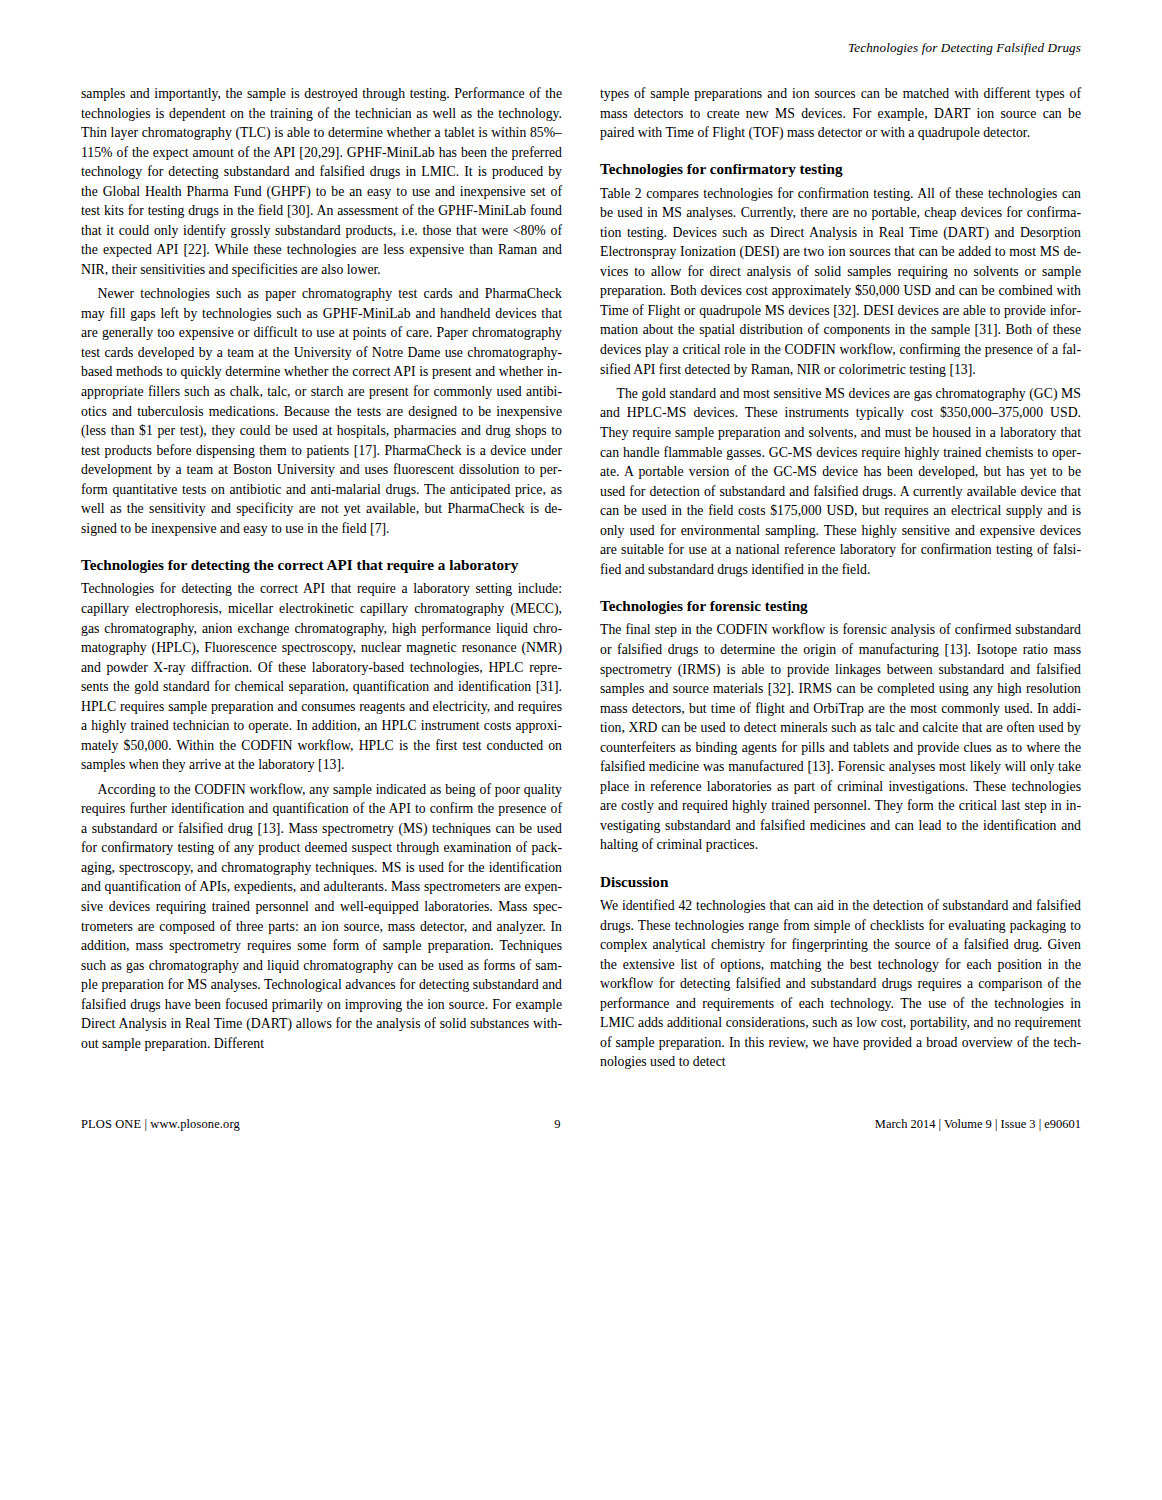Technologies for Detecting Falsified Drugs
samples and importantly, the sample is destroyed through testing. Performance of the technologies is dependent on the training of the technician as well as the technology. Thin layer chromatography (TLC) is able to determine whether a tablet is within 85%–115% of the expect amount of the API [20,29]. GPHF-MiniLab has been the preferred technology for detecting substandard and falsified drugs in LMIC. It is produced by the Global Health Pharma Fund (GHPF) to be an easy to use and inexpensive set of test kits for testing drugs in the field [30]. An assessment of the GPHF-MiniLab found that it could only identify grossly substandard products, i.e. those that were <80% of the expected API [22]. While these technologies are less expensive than Raman and NIR, their sensitivities and specificities are also lower.
Newer technologies such as paper chromatography test cards and PharmaCheck may fill gaps left by technologies such as GPHF-MiniLab and handheld devices that are generally too expensive or difficult to use at points of care. Paper chromatography test cards developed by a team at the University of Notre Dame use chromatography-based methods to quickly determine whether the correct API is present and whether inappropriate fillers such as chalk, talc, or starch are present for commonly used antibiotics and tuberculosis medications. Because the tests are designed to be inexpensive (less than $1 per test), they could be used at hospitals, pharmacies and drug shops to test products before dispensing them to patients [17]. PharmaCheck is a device under development by a team at Boston University and uses fluorescent dissolution to perform quantitative tests on antibiotic and anti-malarial drugs. The anticipated price, as well as the sensitivity and specificity are not yet available, but PharmaCheck is designed to be inexpensive and easy to use in the field [7].
Technologies for detecting the correct API that require a laboratory
Technologies for detecting the correct API that require a laboratory setting include: capillary electrophoresis, micellar electrokinetic capillary chromatography (MECC), gas chromatography, anion exchange chromatography, high performance liquid chromatography (HPLC), Fluorescence spectroscopy, nuclear magnetic resonance (NMR) and powder X-ray diffraction. Of these laboratory-based technologies, HPLC represents the gold standard for chemical separation, quantification and identification [31]. HPLC requires sample preparation and consumes reagents and electricity, and requires a highly trained technician to operate. In addition, an HPLC instrument costs approximately $50,000. Within the CODFIN workflow, HPLC is the first test conducted on samples when they arrive at the laboratory [13].
According to the CODFIN workflow, any sample indicated as being of poor quality requires further identification and quantification of the API to confirm the presence of a substandard or falsified drug [13]. Mass spectrometry (MS) techniques can be used for confirmatory testing of any product deemed suspect through examination of packaging, spectroscopy, and chromatography techniques. MS is used for the identification and quantification of APIs, expedients, and adulterants. Mass spectrometers are expensive devices requiring trained personnel and well-equipped laboratories. Mass spectrometers are composed of three parts: an ion source, mass detector, and analyzer. In addition, mass spectrometry requires some form of sample preparation. Techniques such as gas chromatography and liquid chromatography can be used as forms of sample preparation for MS analyses. Technological advances for detecting substandard and falsified drugs have been focused primarily on improving the ion source. For example Direct Analysis in Real Time (DART) allows for the analysis of solid substances without sample preparation. Different
types of sample preparations and ion sources can be matched with different types of mass detectors to create new MS devices. For example, DART ion source can be paired with Time of Flight (TOF) mass detector or with a quadrupole detector.
Technologies for confirmatory testing
Table 2 compares technologies for confirmation testing. All of these technologies can be used in MS analyses. Currently, there are no portable, cheap devices for confirmation testing. Devices such as Direct Analysis in Real Time (DART) and Desorption Electronspray Ionization (DESI) are two ion sources that can be added to most MS devices to allow for direct analysis of solid samples requiring no solvents or sample preparation. Both devices cost approximately $50,000 USD and can be combined with Time of Flight or quadrupole MS devices [32]. DESI devices are able to provide information about the spatial distribution of components in the sample [31]. Both of these devices play a critical role in the CODFIN workflow, confirming the presence of a falsified API first detected by Raman, NIR or colorimetric testing [13].
The gold standard and most sensitive MS devices are gas chromatography (GC) MS and HPLC-MS devices. These instruments typically cost $350,000–375,000 USD. They require sample preparation and solvents, and must be housed in a laboratory that can handle flammable gasses. GC-MS devices require highly trained chemists to operate. A portable version of the GC-MS device has been developed, but has yet to be used for detection of substandard and falsified drugs. A currently available device that can be used in the field costs $175,000 USD, but requires an electrical supply and is only used for environmental sampling. These highly sensitive and expensive devices are suitable for use at a national reference laboratory for confirmation testing of falsified and substandard drugs identified in the field.
Technologies for forensic testing
The final step in the CODFIN workflow is forensic analysis of confirmed substandard or falsified drugs to determine the origin of manufacturing [13]. Isotope ratio mass spectrometry (IRMS) is able to provide linkages between substandard and falsified samples and source materials [32]. IRMS can be completed using any high resolution mass detectors, but time of flight and OrbiTrap are the most commonly used. In addition, XRD can be used to detect minerals such as talc and calcite that are often used by counterfeiters as binding agents for pills and tablets and provide clues as to where the falsified medicine was manufactured [13]. Forensic analyses most likely will only take place in reference laboratories as part of criminal investigations. These technologies are costly and required highly trained personnel. They form the critical last step in investigating substandard and falsified medicines and can lead to the identification and halting of criminal practices.
Discussion
We identified 42 technologies that can aid in the detection of substandard and falsified drugs. These technologies range from simple of checklists for evaluating packaging to complex analytical chemistry for fingerprinting the source of a falsified drug. Given the extensive list of options, matching the best technology for each position in the workflow for detecting falsified and substandard drugs requires a comparison of the performance and requirements of each technology. The use of the technologies in LMIC adds additional considerations, such as low cost, portability, and no requirement of sample preparation. In this review, we have provided a broad overview of the technologies used to detect
PLOS ONE | www.plosone.org
9
March 2014 | Volume 9 | Issue 3 | e90601